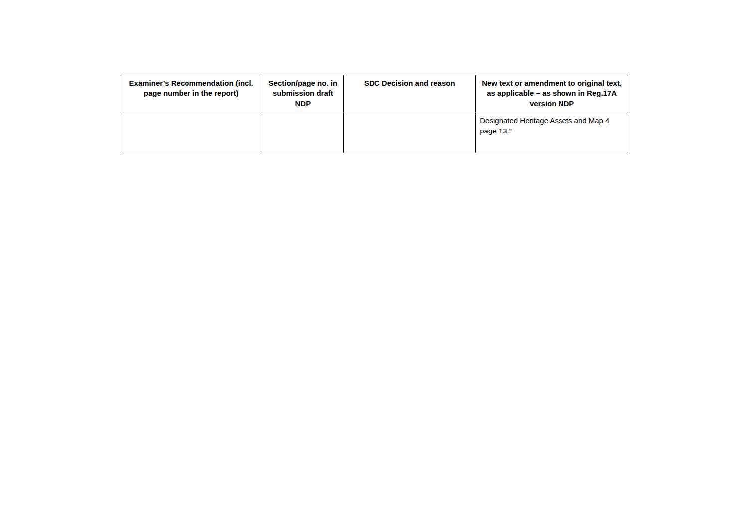| Examiner’s Recommendation (incl. page number in the report) | Section/page no. in submission draft NDP | SDC Decision and reason | New text or amendment to original text, as applicable – as shown in Reg.17A version NDP |
| --- | --- | --- | --- |
| | | | Designated Heritage Assets and Map 4 page 13. ” |